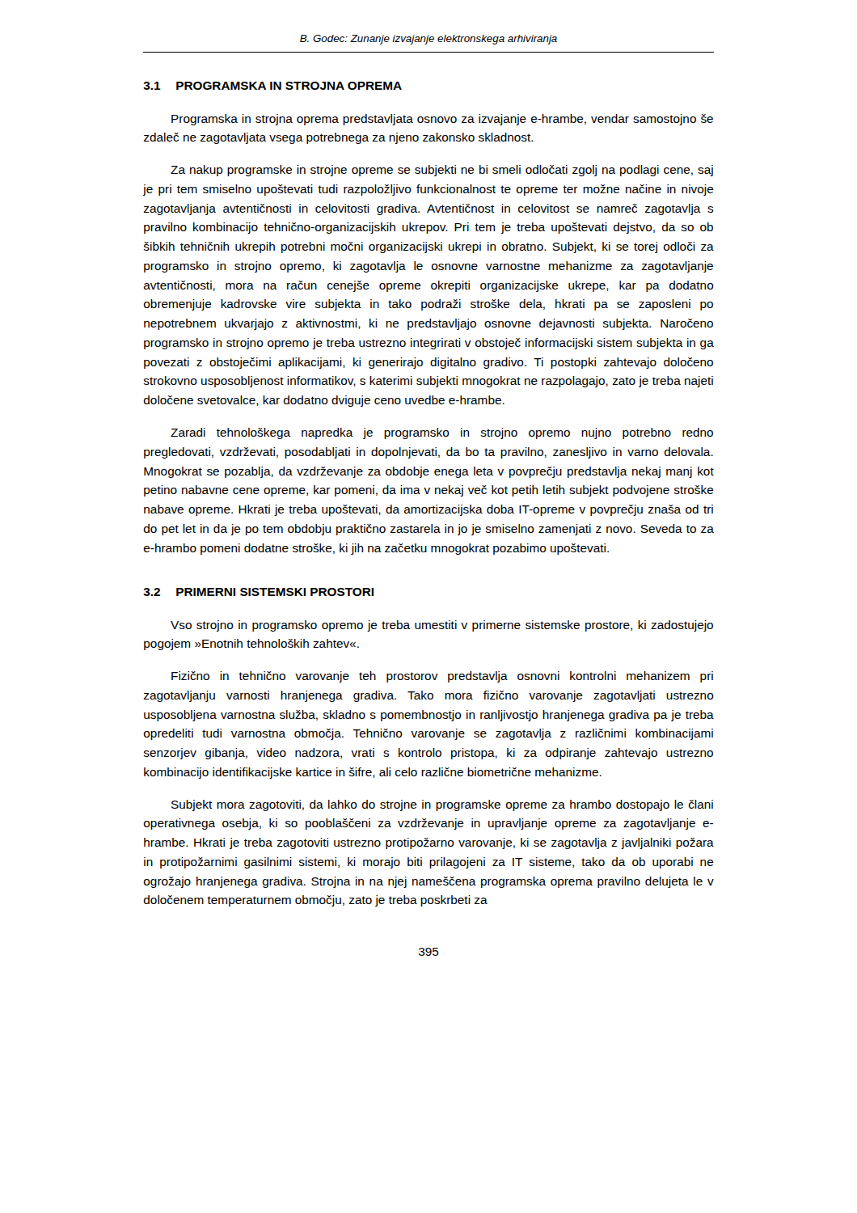B. Godec: Zunanje izvajanje elektronskega arhiviranja
3.1 PROGRAMSKA IN STROJNA OPREMA
Programska in strojna oprema predstavljata osnovo za izvajanje e-hrambe, vendar samostojno še zdaleč ne zagotavljata vsega potrebnega za njeno zakonsko skladnost.
Za nakup programske in strojne opreme se subjekti ne bi smeli odločati zgolj na podlagi cene, saj je pri tem smiselno upoštevati tudi razpoložljivo funkcionalnost te opreme ter možne načine in nivoje zagotavljanja avtentičnosti in celovitosti gradiva. Avtentičnost in celovitost se namreč zagotavlja s pravilno kombinacijo tehnično-organizacijskih ukrepov. Pri tem je treba upoštevati dejstvo, da so ob šibkih tehničnih ukrepih potrebni močni organizacijski ukrepi in obratno. Subjekt, ki se torej odloči za programsko in strojno opremo, ki zagotavlja le osnovne varnostne mehanizme za zagotavljanje avtentičnosti, mora na račun cenejše opreme okrepiti organizacijske ukrepe, kar pa dodatno obremenjuje kadrovske vire subjekta in tako podraži stroške dela, hkrati pa se zaposleni po nepotrebnem ukvarjajo z aktivnostmi, ki ne predstavljajo osnovne dejavnosti subjekta. Naročeno programsko in strojno opremo je treba ustrezno integrirati v obstoječ informacijski sistem subjekta in ga povezati z obstoječimi aplikacijami, ki generirajo digitalno gradivo. Ti postopki zahtevajo določeno strokovno usposobljenost informatikov, s katerimi subjekti mnogokrat ne razpolagajo, zato je treba najeti določene svetovalce, kar dodatno dviguje ceno uvedbe e-hrambe.
Zaradi tehnološkega napredka je programsko in strojno opremo nujno potrebno redno pregledovati, vzdrževati, posodabljati in dopolnjevati, da bo ta pravilno, zanesljivo in varno delovala. Mnogokrat se pozablja, da vzdrževanje za obdobje enega leta v povprečju predstavlja nekaj manj kot petino nabavne cene opreme, kar pomeni, da ima v nekaj več kot petih letih subjekt podvojene stroške nabave opreme. Hkrati je treba upoštevati, da amortizacijska doba IT-opreme v povprečju znaša od tri do pet let in da je po tem obdobju praktično zastarela in jo je smiselno zamenjati z novo. Seveda to za e-hrambo pomeni dodatne stroške, ki jih na začetku mnogokrat pozabimo upoštevati.
3.2 PRIMERNI SISTEMSKI PROSTORI
Vso strojno in programsko opremo je treba umestiti v primerne sistemske prostore, ki zadostujejo pogojem »Enotnih tehnoloških zahtev«.
Fizično in tehnično varovanje teh prostorov predstavlja osnovni kontrolni mehanizem pri zagotavljanju varnosti hranjenega gradiva. Tako mora fizično varovanje zagotavljati ustrezno usposobljena varnostna služba, skladno s pomembnostjo in ranljivostjo hranjenega gradiva pa je treba opredeliti tudi varnostna območja. Tehnično varovanje se zagotavlja z različnimi kombinacijami senzorjev gibanja, video nadzora, vrati s kontrolo pristopa, ki za odpiranje zahtevajo ustrezno kombinacijo identifikacijske kartice in šifre, ali celo različne biometrične mehanizme.
Subjekt mora zagotoviti, da lahko do strojne in programske opreme za hrambo dostopajo le člani operativnega osebja, ki so pooblaščeni za vzdrževanje in upravljanje opreme za zagotavljanje e-hrambe. Hkrati je treba zagotoviti ustrezno protipožarno varovanje, ki se zagotavlja z javljalniki požara in protipožarnimi gasilnimi sistemi, ki morajo biti prilagojeni za IT sisteme, tako da ob uporabi ne ogrožajo hranjenega gradiva. Strojna in na njej nameščena programska oprema pravilno delujeta le v določenem temperaturnem območju, zato je treba poskrbeti za
395